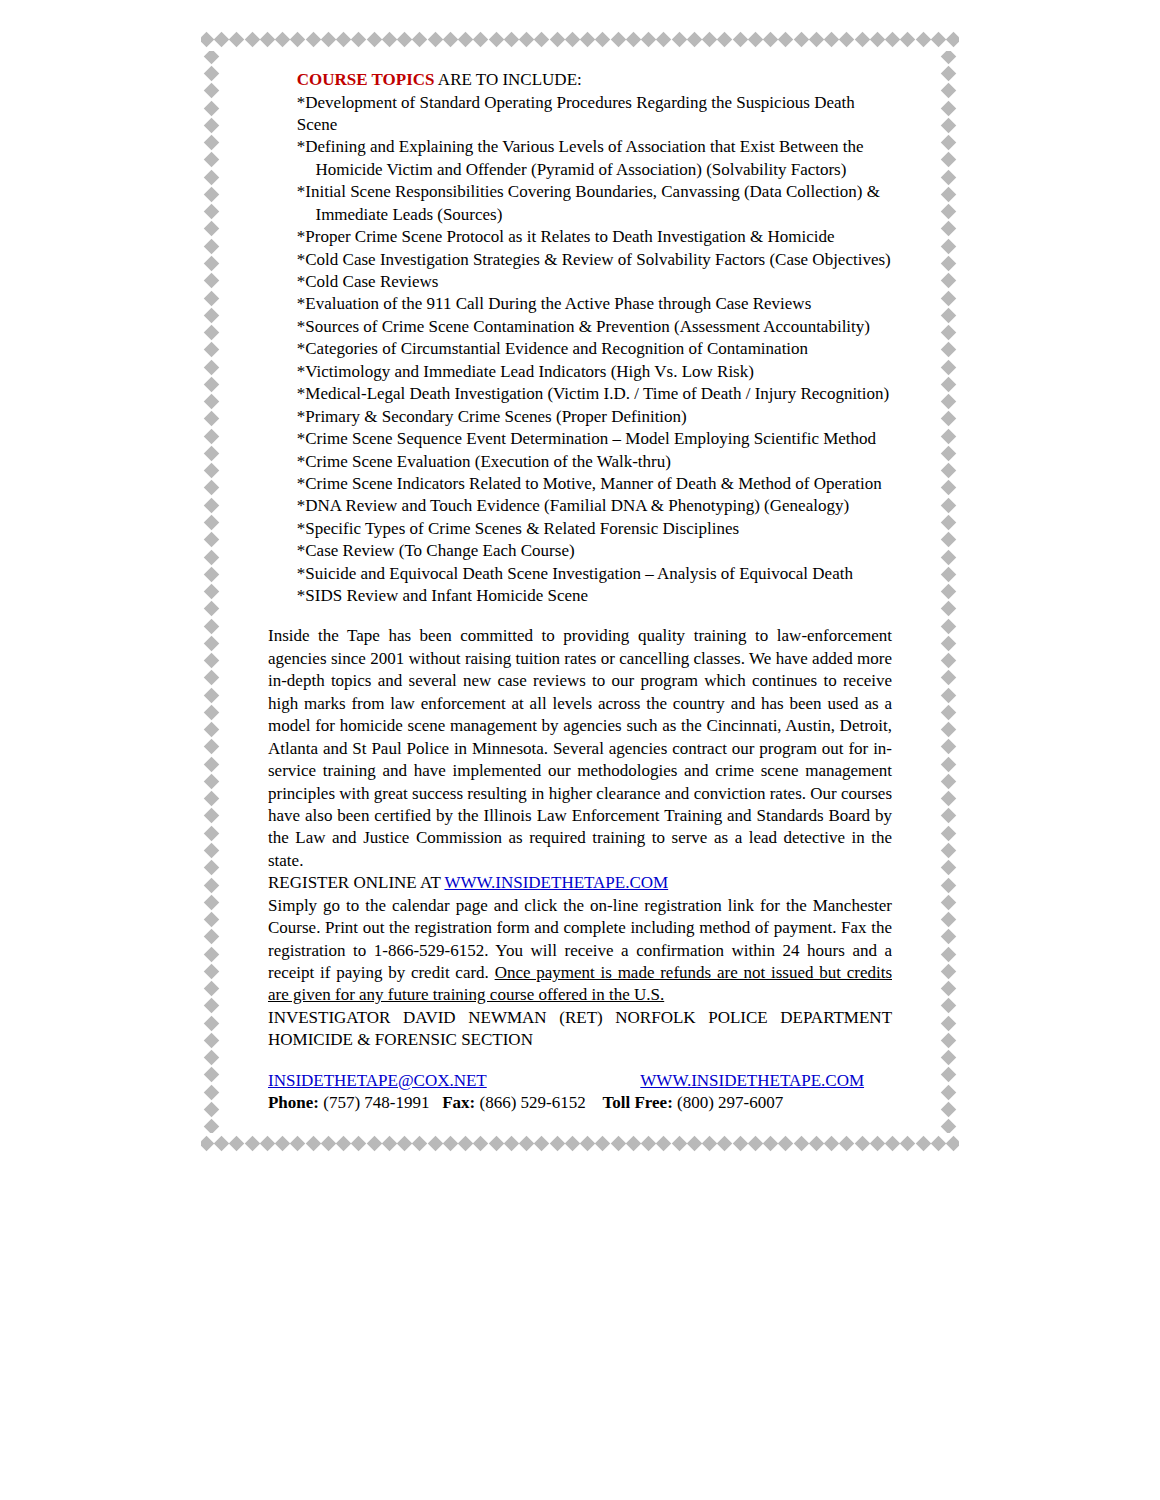COURSE TOPICS ARE TO INCLUDE:
*Development of Standard Operating Procedures Regarding the Suspicious Death Scene
*Defining and Explaining the Various Levels of Association that Exist Between the
Homicide Victim and Offender (Pyramid of Association) (Solvability Factors)
*Initial Scene Responsibilities Covering Boundaries, Canvassing (Data Collection) &
Immediate Leads (Sources)
*Proper Crime Scene Protocol as it Relates to Death Investigation & Homicide
*Cold Case Investigation Strategies & Review of Solvability Factors (Case Objectives)
*Cold Case Reviews
*Evaluation of the 911 Call During the Active Phase through Case Reviews
*Sources of Crime Scene Contamination & Prevention (Assessment Accountability)
*Categories of Circumstantial Evidence and Recognition of Contamination
*Victimology and Immediate Lead Indicators (High Vs. Low Risk)
*Medical-Legal Death Investigation (Victim I.D. / Time of Death / Injury Recognition)
*Primary & Secondary Crime Scenes (Proper Definition)
*Crime Scene Sequence Event Determination – Model Employing Scientific Method
*Crime Scene Evaluation (Execution of the Walk-thru)
*Crime Scene Indicators Related to Motive, Manner of Death & Method of Operation
*DNA Review and Touch Evidence (Familial DNA & Phenotyping) (Genealogy)
*Specific Types of Crime Scenes & Related Forensic Disciplines
*Case Review (To Change Each Course)
*Suicide and Equivocal Death Scene Investigation – Analysis of Equivocal Death
*SIDS Review and Infant Homicide Scene
Inside the Tape has been committed to providing quality training to law-enforcement agencies since 2001 without raising tuition rates or cancelling classes. We have added more in-depth topics and several new case reviews to our program which continues to receive high marks from law enforcement at all levels across the country and has been used as a model for homicide scene management by agencies such as the Cincinnati, Austin, Detroit, Atlanta and St Paul Police in Minnesota. Several agencies contract our program out for in-service training and have implemented our methodologies and crime scene management principles with great success resulting in higher clearance and conviction rates. Our courses have also been certified by the Illinois Law Enforcement Training and Standards Board by the Law and Justice Commission as required training to serve as a lead detective in the state.
REGISTER ONLINE AT WWW.INSIDETHETAPE.COM
Simply go to the calendar page and click the on-line registration link for the Manchester Course. Print out the registration form and complete including method of payment. Fax the registration to 1-866-529-6152. You will receive a confirmation within 24 hours and a receipt if paying by credit card. Once payment is made refunds are not issued but credits are given for any future training course offered in the U.S.
INVESTIGATOR DAVID NEWMAN (RET) NORFOLK POLICE DEPARTMENT HOMICIDE & FORENSIC SECTION
INSIDETHETAPE@COX.NET WWW.INSIDETHETAPE.COM
Phone: (757) 748-1991 Fax: (866) 529-6152 Toll Free: (800) 297-6007